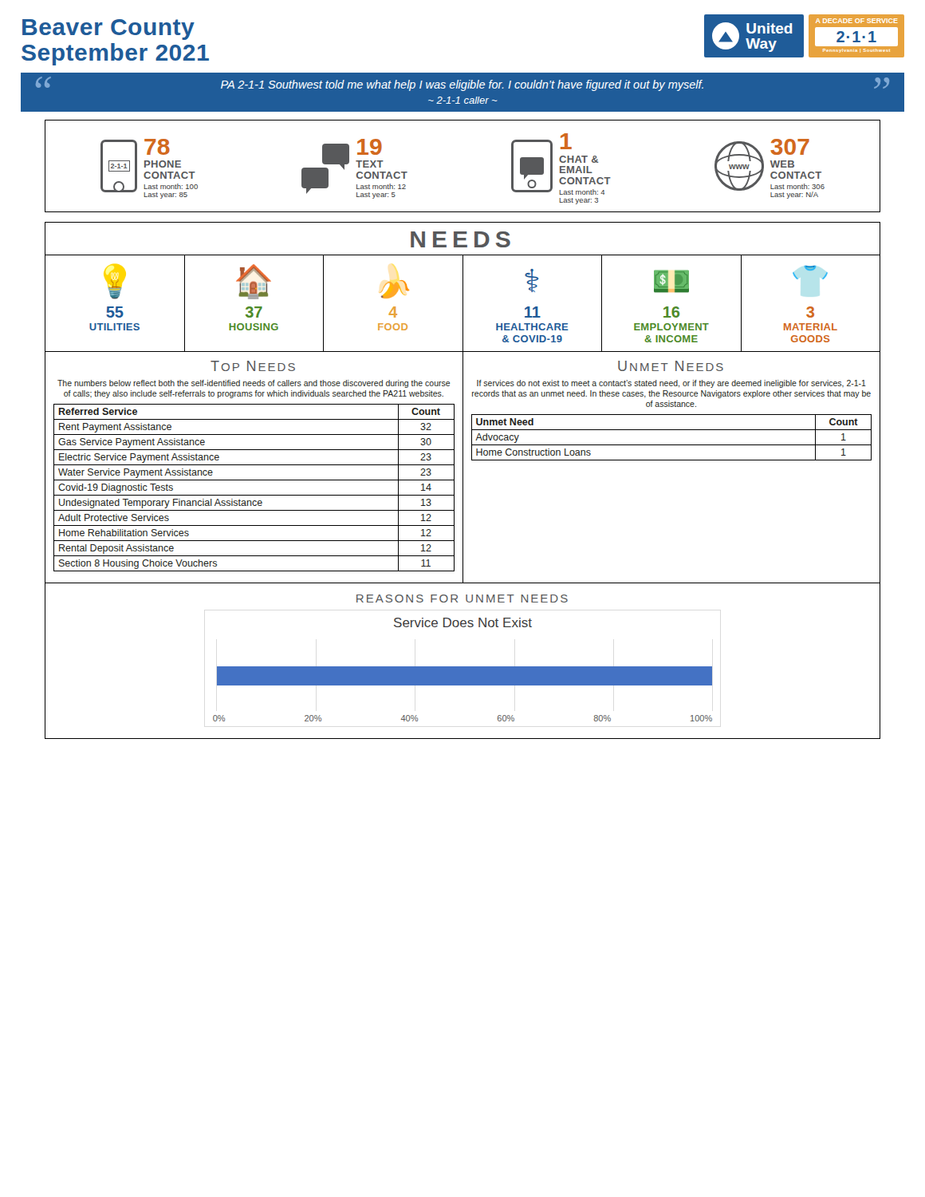Beaver County
September 2021
United
Way
A DECADE OF SERVICE 2·1·1 Pennsylvania | Southwest
“
PA 2-1-1 Southwest told me what help I was eligible for. I couldn’t have figured it out by myself. ~ 2-1-1 caller ~
”
2-1-1
78 Phone
Contact Last month: 100
Last year: 85
19 Text
Contact Last month: 12
Last year: 5
1 Chat &
Email
Contact Last month: 4
Last year: 3
www
307 Web
Contact Last month: 306
Last year: N/A
NEEDS
💡
55 UTILITIES
🏠
37 HOUSING
🍌
4 FOOD
⚕
11 HEALTHCARE
& COVID-19
💵
16 EMPLOYMENT
& INCOME
👕
3 MATERIAL
GOODS
TOP NEEDS
The numbers below reflect both the self-identified needs of callers and those discovered during the course of calls; they also include self-referrals to programs for which individuals searched the PA211 websites.
| Referred Service | Count |
| --- | --- |
| Rent Payment Assistance | 32 |
| Gas Service Payment Assistance | 30 |
| Electric Service Payment Assistance | 23 |
| Water Service Payment Assistance | 23 |
| Covid-19 Diagnostic Tests | 14 |
| Undesignated Temporary Financial Assistance | 13 |
| Adult Protective Services | 12 |
| Home Rehabilitation Services | 12 |
| Rental Deposit Assistance | 12 |
| Section 8 Housing Choice Vouchers | 11 |
UNMET NEEDS
If services do not exist to meet a contact’s stated need, or if they are deemed ineligible for services, 2-1-1 records that as an unmet need. In these cases, the Resource Navigators explore other services that may be of assistance.
| Unmet Need | Count |
| --- | --- |
| Advocacy | 1 |
| Home Construction Loans | 1 |
REASONS FOR UNMET NEEDS
Service Does Not Exist
0% 20% 40% 60% 80% 100%